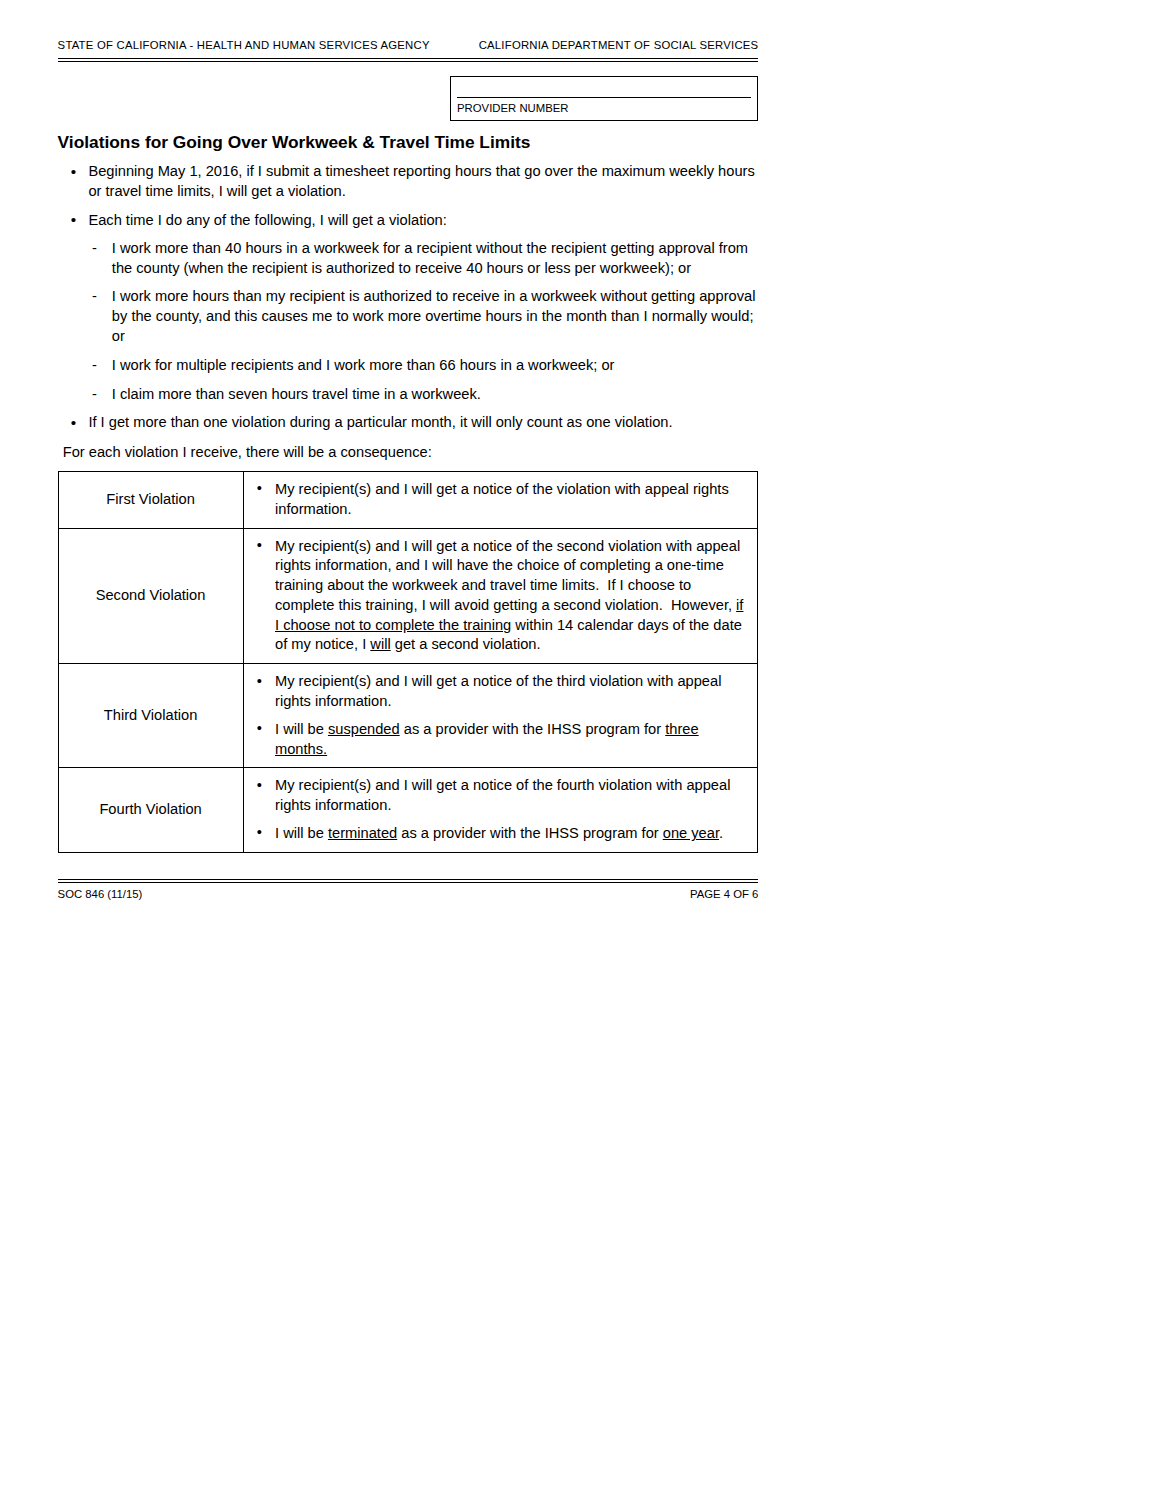State of California - Health and Human Services Agency
California Department of Social Services
Provider Number
Violations for Going Over Workweek & Travel Time Limits
Beginning May 1, 2016, if I submit a timesheet reporting hours that go over the maximum weekly hours or travel time limits, I will get a violation.
Each time I do any of the following, I will get a violation:
I work more than 40 hours in a workweek for a recipient without the recipient getting approval from the county (when the recipient is authorized to receive 40 hours or less per workweek); or
I work more hours than my recipient is authorized to receive in a workweek without getting approval by the county, and this causes me to work more overtime hours in the month than I normally would; or
I work for multiple recipients and I work more than 66 hours in a workweek; or
I claim more than seven hours travel time in a workweek.
If I get more than one violation during a particular month, it will only count as one violation.
For each violation I receive, there will be a consequence:
| First Violation | My recipient(s) and I will get a notice of the violation with appeal rights information. |
| Second Violation | My recipient(s) and I will get a notice of the second violation with appeal rights information, and I will have the choice of completing a one-time training about the workweek and travel time limits. If I choose to complete this training, I will avoid getting a second violation. However, if I choose not to complete the training within 14 calendar days of the date of my notice, I will get a second violation. |
| Third Violation | My recipient(s) and I will get a notice of the third violation with appeal rights information. I will be suspended as a provider with the IHSS program for three months. |
| Fourth Violation | My recipient(s) and I will get a notice of the fourth violation with appeal rights information. I will be terminated as a provider with the IHSS program for one year . |
SOC 846 (11/15)
Page 4 of 6